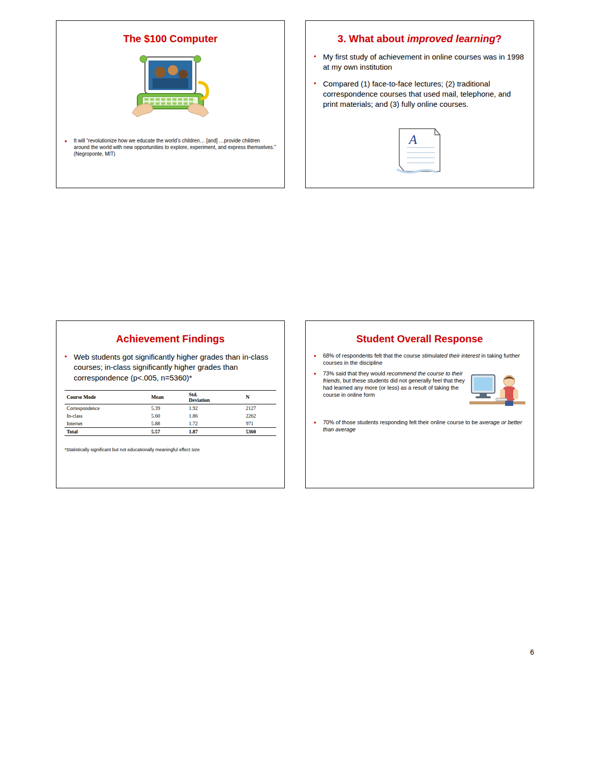The $100 Computer
It will “revolutionize how we educate the world’s children… [and] …provide children around the world with new opportunities to explore, experiment, and express themselves.” (Negroponte, MIT)
3. What about improved learning?
My first study of achievement in online courses was in 1998 at my own institution
Compared (1) face-to-face lectures; (2) traditional correspondence courses that used mail, telephone, and print materials; and (3) fully online courses.
A
Achievement Findings
Web students got significantly higher grades than in-class courses; in-class significantly higher grades than correspondence (p<.005, n=5360)*
| Course Mode | Mean | Std. Deviation | N |
| --- | --- | --- | --- |
| Correspondence | 5.39 | 1.92 | 2127 |
| In-class | 5.60 | 1.86 | 2262 |
| Internet | 5.88 | 1.72 | 971 |
| Total | 5.57 | 1.87 | 5360 |
*Statistically significant but not educationally meaningful effect size
Student Overall Response
68% of respondents felt that the course stimulated their interest in taking further courses in the discipline
73% said that they would recommend the course to their friends, but these students did not generally feel that they had learned any more (or less) as a result of taking the course in online form
70% of those students responding felt their online course to be average or better than average
6